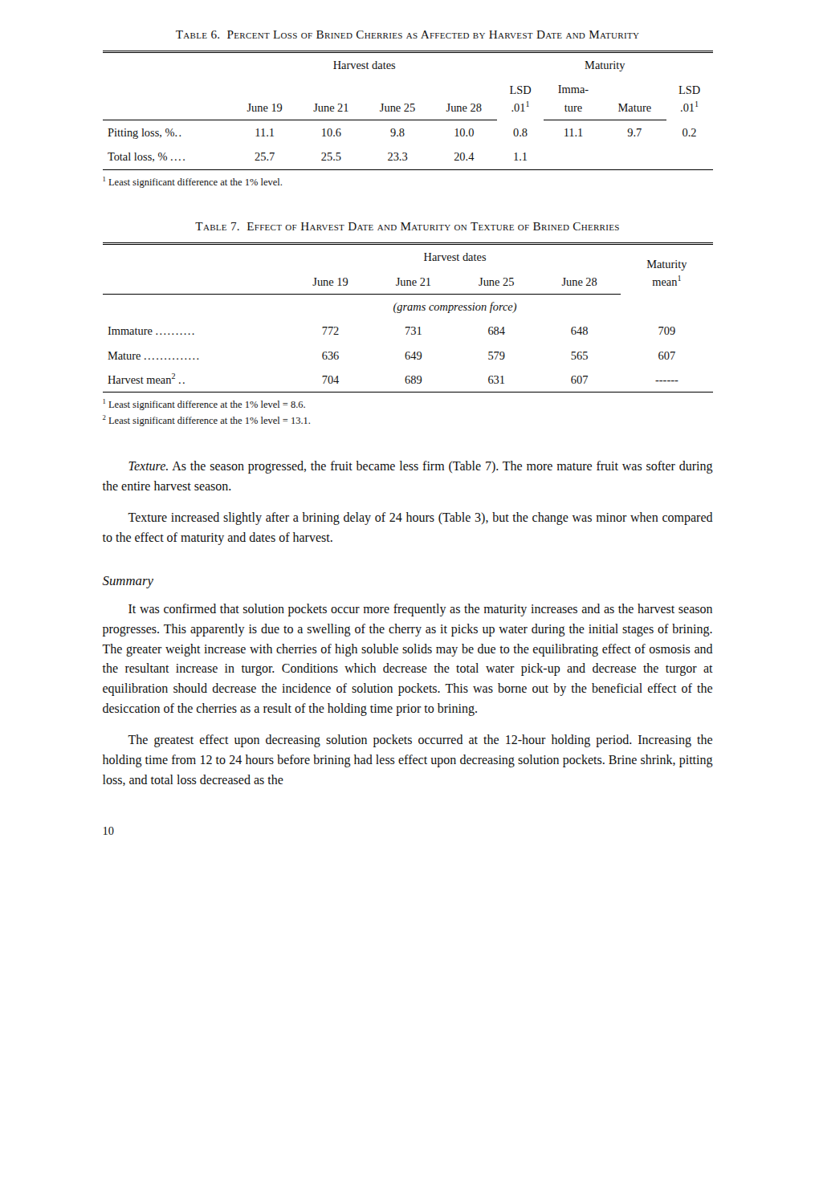Table 6. Percent Loss of Brined Cherries as Affected by Harvest Date and Maturity
| | Harvest dates | LSD .01 1 | Maturity | LSD .01 1 |
| --- | --- | --- | --- | --- |
| | June 19 | June 21 | June 25 | June 28 | Imma- ture | Mature |
| Pitting loss, % .. | 11.1 | 10.6 | 9.8 | 10.0 | 0.8 | 11.1 | 9.7 | 0.2 |
| Total loss, % .... | 25.7 | 25.5 | 23.3 | 20.4 | 1.1 | | | |
1 Least significant difference at the 1% level.
Table 7. Effect of Harvest Date and Maturity on Texture of Brined Cherries
| | Harvest dates | Maturity mean 1 |
| --- | --- | --- |
| | June 19 | June 21 | June 25 | June 28 |
| | (grams compression force) | |
| Immature .......... | 772 | 731 | 684 | 648 | 709 |
| Mature .............. | 636 | 649 | 579 | 565 | 607 |
| Harvest mean 2 .. | 704 | 689 | 631 | 607 | ------ |
1 Least significant difference at the 1% level = 8.6.
2 Least significant difference at the 1% level = 13.1.
Texture. As the season progressed, the fruit became less firm (Table 7). The more mature fruit was softer during the entire harvest season.
Texture increased slightly after a brining delay of 24 hours (Table 3), but the change was minor when compared to the effect of maturity and dates of harvest.
Summary
It was confirmed that solution pockets occur more frequently as the maturity increases and as the harvest season progresses. This apparently is due to a swelling of the cherry as it picks up water during the initial stages of brining. The greater weight increase with cherries of high soluble solids may be due to the equilibrating effect of osmosis and the resultant increase in turgor. Conditions which decrease the total water pick-up and decrease the turgor at equilibration should decrease the incidence of solution pockets. This was borne out by the beneficial effect of the desiccation of the cherries as a result of the holding time prior to brining.
The greatest effect upon decreasing solution pockets occurred at the 12-hour holding period. Increasing the holding time from 12 to 24 hours before brining had less effect upon decreasing solution pockets. Brine shrink, pitting loss, and total loss decreased as the
10